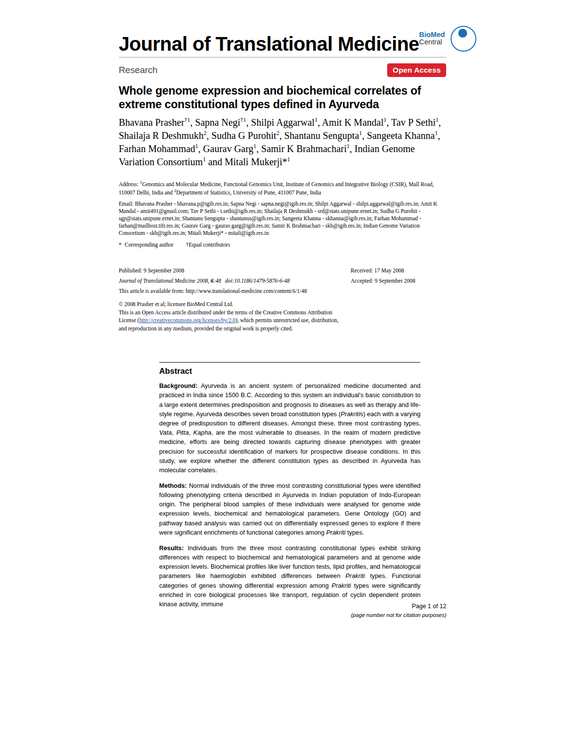Journal of Translational Medicine
BioMed Central
Research
Open Access
Whole genome expression and biochemical correlates of extreme constitutional types defined in Ayurveda
Bhavana Prasher†1, Sapna Negi†1, Shilpi Aggarwal1, Amit K Mandal1, Tav P Sethi1, Shailaja R Deshmukh2, Sudha G Purohit2, Shantanu Sengupta1, Sangeeta Khanna1, Farhan Mohammad1, Gaurav Garg1, Samir K Brahmachari1, Indian Genome Variation Consortium1 and Mitali Mukerji*1
Address: 1Genomics and Molecular Medicine, Functional Genomics Unit, Institute of Genomics and Integrative Biology (CSIR), Mall Road, 110007 Delhi, India and 2Department of Statistics, University of Pune, 411007 Pune, India
Email: Bhavana Prasher - bhavana.p@igib.res.in; Sapna Negi - sapna.negi@igib.res.in; Shilpi Aggarwal - shilpi.aggarwal@igib.res.in; Amit K Mandal - amit491@gmail.com; Tav P Sethi - t.sethi@igib.res.in; Shailaja R Deshmukh - srd@stats.unipune.ernet.in; Sudha G Purohit - sgp@stats.unipune.ernet.in; Shantanu Sengupta - shantanus@igib.res.in; Sangeeta Khanna - skhanna@igib.res.in; Farhan Mohammad - farhan@mailhost.tifr.res.in; Gaurav Garg - gaurav.garg@igib.res.in; Samir K Brahmachari - skb@igib.res.in; Indian Genome Variation Consortium - skb@igib.res.in; Mitali Mukerji* - mitali@igib.res.in
* Corresponding author †Equal contributors
Published: 9 September 2008
Journal of Translational Medicine 2008, 6:48 doi:10.1186/1479-5876-6-48
This article is available from: http://www.translational-medicine.com/content/6/1/48
© 2008 Prasher et al; licensee BioMed Central Ltd.
This is an Open Access article distributed under the terms of the Creative Commons Attribution License (http://creativecommons.org/licenses/by/2.0), which permits unrestricted use, distribution, and reproduction in any medium, provided the original work is properly cited.
Received: 17 May 2008
Accepted: 9 September 2008
Abstract
Background: Ayurveda is an ancient system of personalized medicine documented and practiced in India since 1500 B.C. According to this system an individual's basic constitution to a large extent determines predisposition and prognosis to diseases as well as therapy and life-style regime. Ayurveda describes seven broad constitution types (Prakritis) each with a varying degree of predisposition to different diseases. Amongst these, three most contrasting types, Vata, Pitta, Kapha, are the most vulnerable to diseases. In the realm of modern predictive medicine, efforts are being directed towards capturing disease phenotypes with greater precision for successful identification of markers for prospective disease conditions. In this study, we explore whether the different constitution types as described in Ayurveda has molecular correlates.
Methods: Normal individuals of the three most contrasting constitutional types were identified following phenotyping criteria described in Ayurveda in Indian population of Indo-European origin. The peripheral blood samples of these individuals were analysed for genome wide expression levels, biochemical and hematological parameters. Gene Ontology (GO) and pathway based analysis was carried out on differentially expressed genes to explore if there were significant enrichments of functional categories among Prakriti types.
Results: Individuals from the three most contrasting constitutional types exhibit striking differences with respect to biochemical and hematological parameters and at genome wide expression levels. Biochemical profiles like liver function tests, lipid profiles, and hematological parameters like haemoglobin exhibited differences between Prakriti types. Functional categories of genes showing differential expression among Prakriti types were significantly enriched in core biological processes like transport, regulation of cyclin dependent protein kinase activity, immune
Page 1 of 12
(page number not for citation purposes)